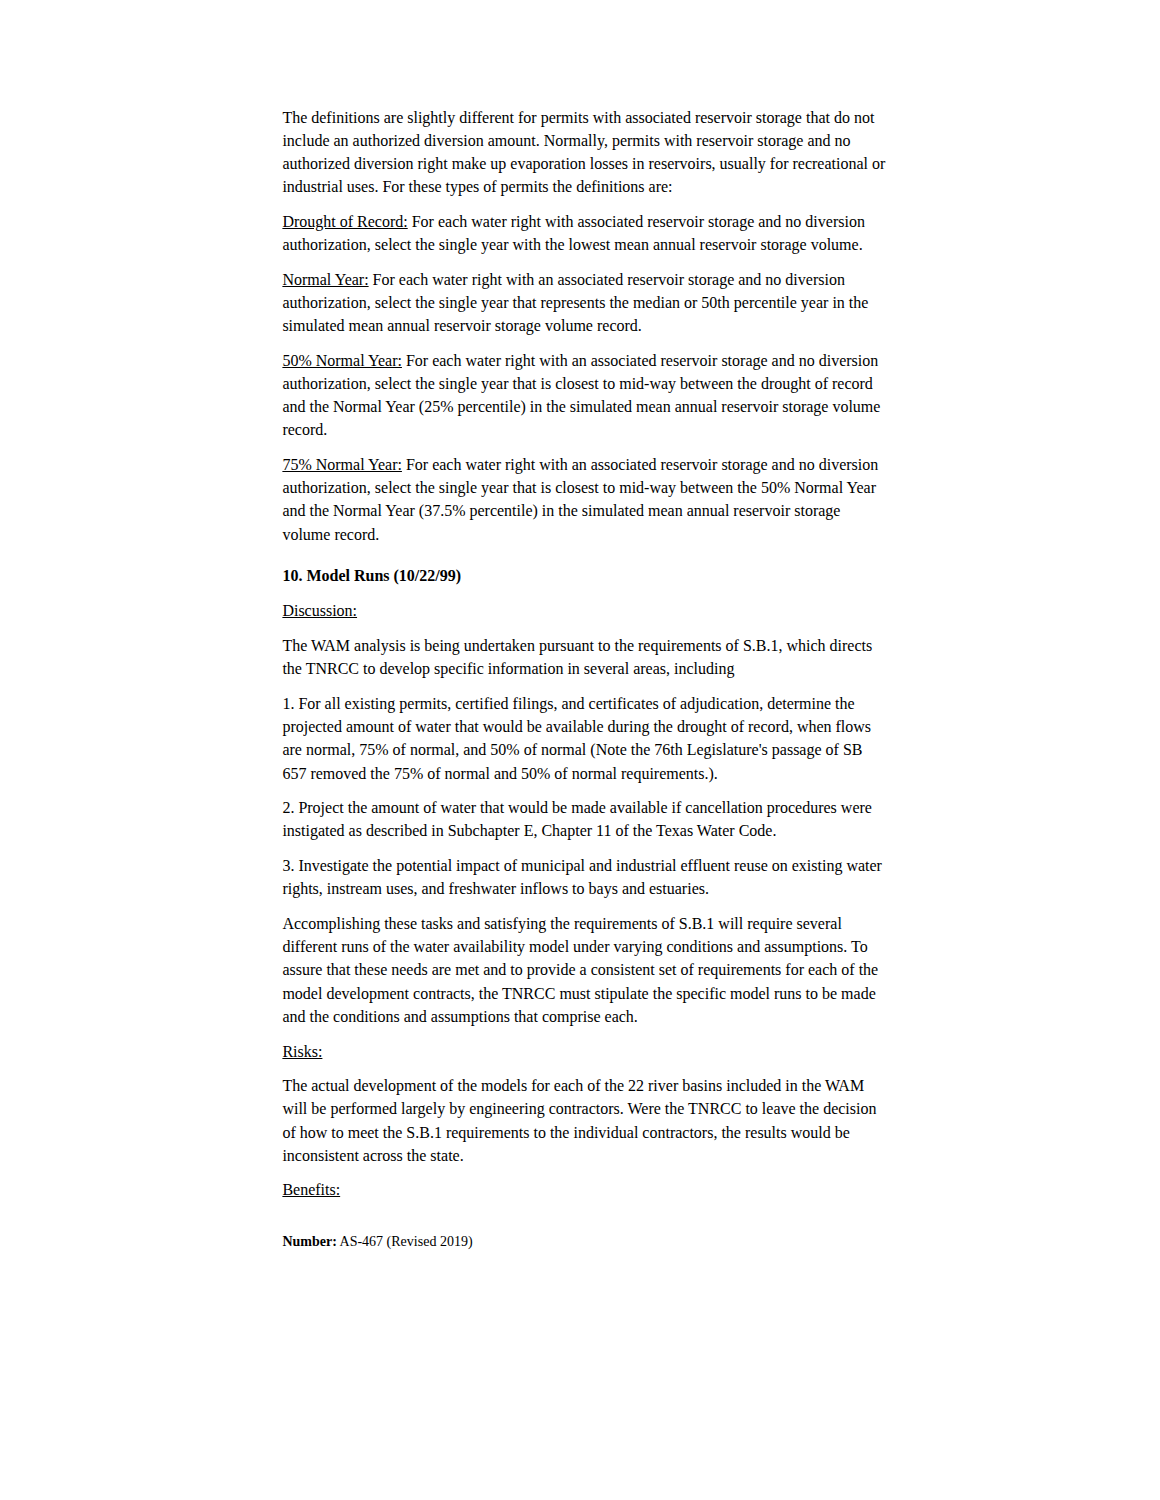The definitions are slightly different for permits with associated reservoir storage that do not include an authorized diversion amount. Normally, permits with reservoir storage and no authorized diversion right make up evaporation losses in reservoirs, usually for recreational or industrial uses. For these types of permits the definitions are:
Drought of Record: For each water right with associated reservoir storage and no diversion authorization, select the single year with the lowest mean annual reservoir storage volume.
Normal Year: For each water right with an associated reservoir storage and no diversion authorization, select the single year that represents the median or 50th percentile year in the simulated mean annual reservoir storage volume record.
50% Normal Year: For each water right with an associated reservoir storage and no diversion authorization, select the single year that is closest to mid-way between the drought of record and the Normal Year (25% percentile) in the simulated mean annual reservoir storage volume record.
75% Normal Year: For each water right with an associated reservoir storage and no diversion authorization, select the single year that is closest to mid-way between the 50% Normal Year and the Normal Year (37.5% percentile) in the simulated mean annual reservoir storage volume record.
10. Model Runs (10/22/99)
Discussion:
The WAM analysis is being undertaken pursuant to the requirements of S.B.1, which directs the TNRCC to develop specific information in several areas, including
1. For all existing permits, certified filings, and certificates of adjudication, determine the projected amount of water that would be available during the drought of record, when flows are normal, 75% of normal, and 50% of normal (Note the 76th Legislature's passage of SB 657 removed the 75% of normal and 50% of normal requirements.).
2. Project the amount of water that would be made available if cancellation procedures were instigated as described in Subchapter E, Chapter 11 of the Texas Water Code.
3. Investigate the potential impact of municipal and industrial effluent reuse on existing water rights, instream uses, and freshwater inflows to bays and estuaries.
Accomplishing these tasks and satisfying the requirements of S.B.1 will require several different runs of the water availability model under varying conditions and assumptions. To assure that these needs are met and to provide a consistent set of requirements for each of the model development contracts, the TNRCC must stipulate the specific model runs to be made and the conditions and assumptions that comprise each.
Risks:
The actual development of the models for each of the 22 river basins included in the WAM will be performed largely by engineering contractors. Were the TNRCC to leave the decision of how to meet the S.B.1 requirements to the individual contractors, the results would be inconsistent across the state.
Benefits:
Number: AS-467 (Revised 2019)